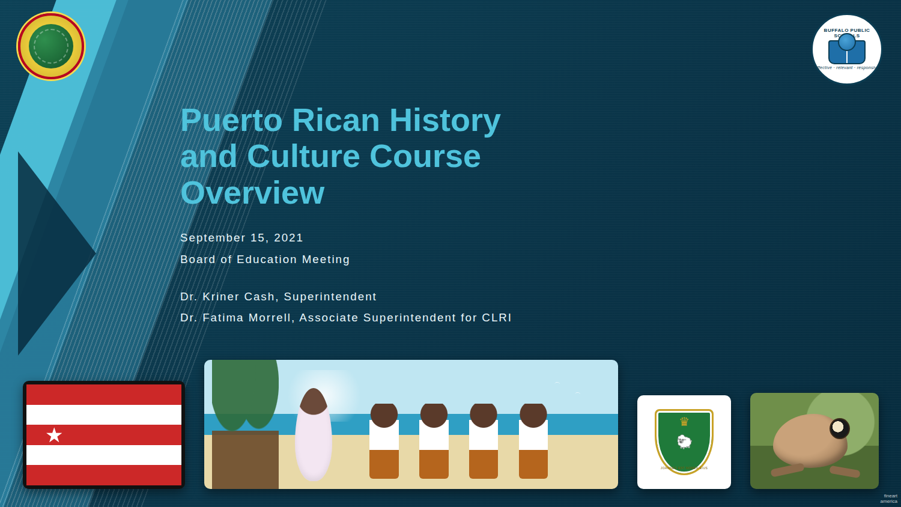Buffalo Public Schools
effective · relevant · responsive
Puerto Rican History and Culture Course Overview
September 15, 2021
Board of Education Meeting
Dr. Kriner Cash, Superintendent
Dr. Fatima Morrell, Associate Superintendent for CLRI
︵ ︵
♛ JOANNES EST NOMEN EIUS
fineart
america